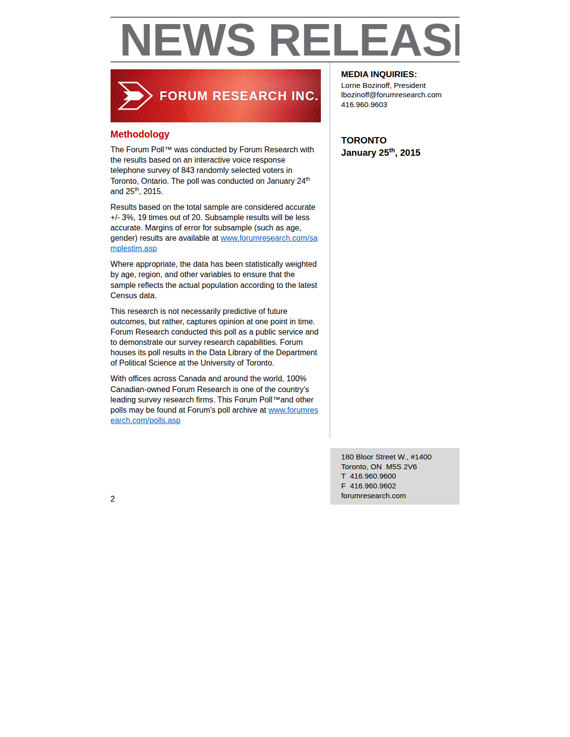News Release
FORUM RESEARCH INC.
Methodology
The Forum Poll™ was conducted by Forum Research with the results based on an interactive voice response telephone survey of 843 randomly selected voters in Toronto, Ontario. The poll was conducted on January 24th and 25th, 2015.
Results based on the total sample are considered accurate +/- 3%, 19 times out of 20. Subsample results will be less accurate. Margins of error for subsample (such as age, gender) results are available at www.forumresearch.com/samplestim.asp
Where appropriate, the data has been statistically weighted by age, region, and other variables to ensure that the sample reflects the actual population according to the latest Census data.
This research is not necessarily predictive of future outcomes, but rather, captures opinion at one point in time. Forum Research conducted this poll as a public service and to demonstrate our survey research capabilities. Forum houses its poll results in the Data Library of the Department of Political Science at the University of Toronto.
With offices across Canada and around the world, 100% Canadian-owned Forum Research is one of the country's leading survey research firms. This Forum Poll™and other polls may be found at Forum's poll archive at www.forumresearch.com/polls.asp
MEDIA INQUIRIES:
Lorne Bozinoff, President
lbozinoff@forumresearch.com
416.960.9603
TORONTO
January 25th, 2015
2
180 Bloor Street W., #1400
Toronto, ON M5S 2V6
T 416.960.9600
F 416.960.9602
forumresearch.com